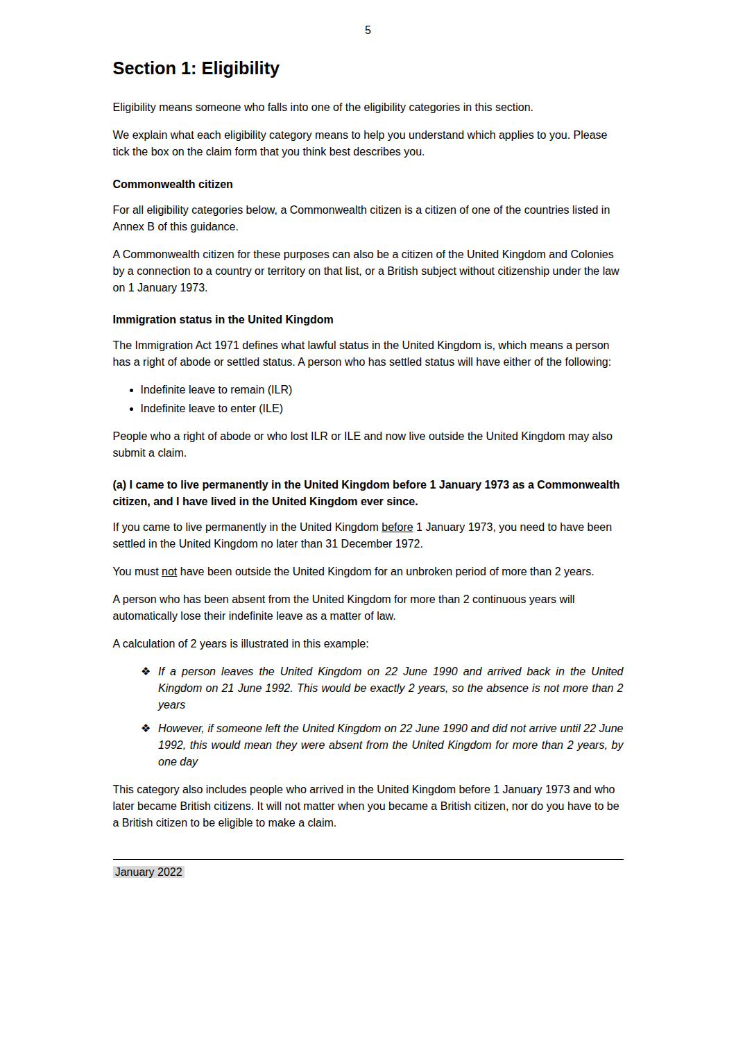5
Section 1: Eligibility
Eligibility means someone who falls into one of the eligibility categories in this section.
We explain what each eligibility category means to help you understand which applies to you. Please tick the box on the claim form that you think best describes you.
Commonwealth citizen
For all eligibility categories below, a Commonwealth citizen is a citizen of one of the countries listed in Annex B of this guidance.
A Commonwealth citizen for these purposes can also be a citizen of the United Kingdom and Colonies by a connection to a country or territory on that list, or a British subject without citizenship under the law on 1 January 1973.
Immigration status in the United Kingdom
The Immigration Act 1971 defines what lawful status in the United Kingdom is, which means a person has a right of abode or settled status. A person who has settled status will have either of the following:
Indefinite leave to remain (ILR)
Indefinite leave to enter (ILE)
People who a right of abode or who lost ILR or ILE and now live outside the United Kingdom may also submit a claim.
(a) I came to live permanently in the United Kingdom before 1 January 1973 as a Commonwealth citizen, and I have lived in the United Kingdom ever since.
If you came to live permanently in the United Kingdom before 1 January 1973, you need to have been settled in the United Kingdom no later than 31 December 1972.
You must not have been outside the United Kingdom for an unbroken period of more than 2 years.
A person who has been absent from the United Kingdom for more than 2 continuous years will automatically lose their indefinite leave as a matter of law.
A calculation of 2 years is illustrated in this example:
If a person leaves the United Kingdom on 22 June 1990 and arrived back in the United Kingdom on 21 June 1992. This would be exactly 2 years, so the absence is not more than 2 years
However, if someone left the United Kingdom on 22 June 1990 and did not arrive until 22 June 1992, this would mean they were absent from the United Kingdom for more than 2 years, by one day
This category also includes people who arrived in the United Kingdom before 1 January 1973 and who later became British citizens. It will not matter when you became a British citizen, nor do you have to be a British citizen to be eligible to make a claim.
January 2022